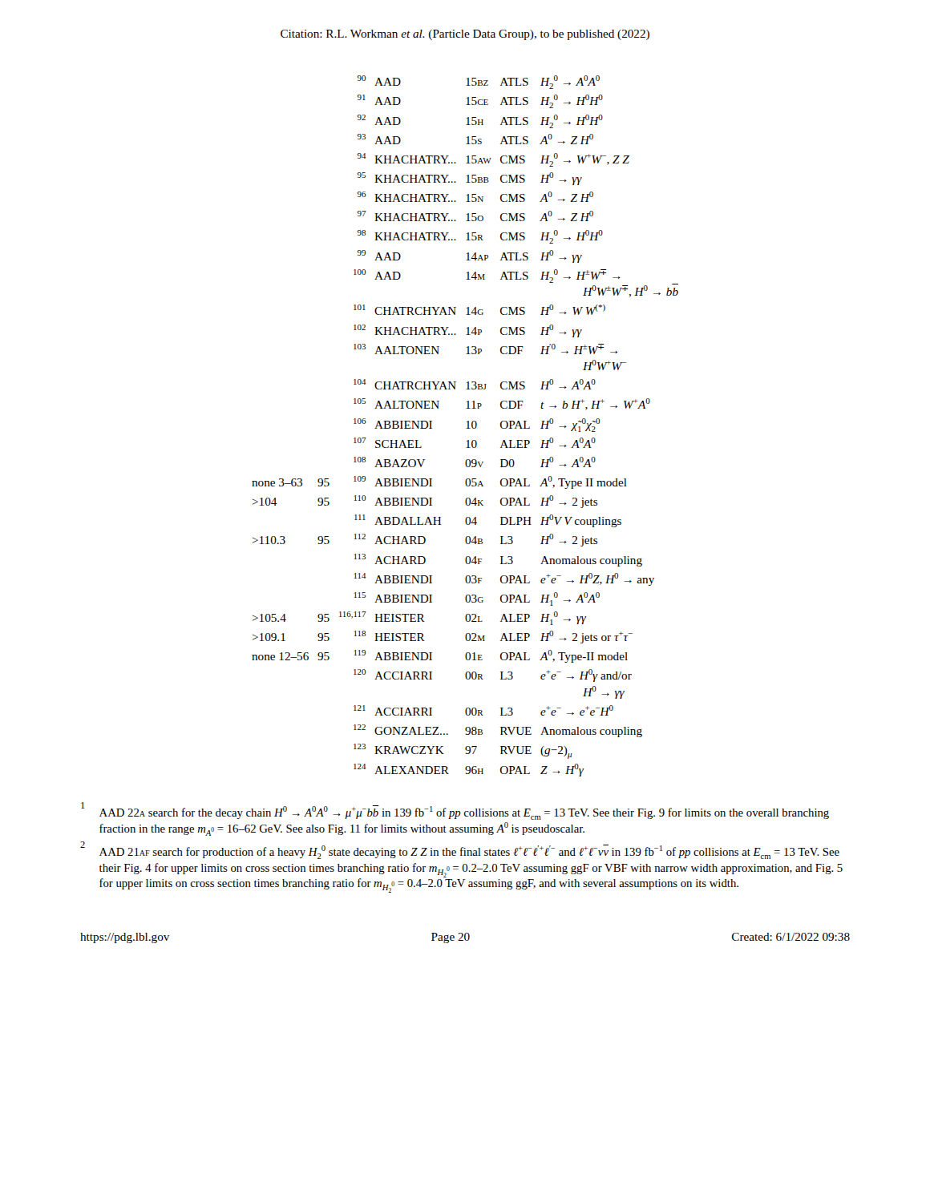Citation: R.L. Workman et al. (Particle Data Group), to be published (2022)
| | | 90 | AAD | 15 bz | ATLS | H 2 0 → A 0 A 0 |
| | | 91 | AAD | 15 ce | ATLS | H 2 0 → H 0 H 0 |
| | | 92 | AAD | 15 h | ATLS | H 2 0 → H 0 H 0 |
| | | 93 | AAD | 15 s | ATLS | A 0 → Z H 0 |
| | | 94 | KHACHATRY... | 15 aw | CMS | H 2 0 → W + W − , Z Z |
| | | 95 | KHACHATRY... | 15 bb | CMS | H 0 → γγ |
| | | 96 | KHACHATRY... | 15 n | CMS | A 0 → Z H 0 |
| | | 97 | KHACHATRY... | 15 o | CMS | A 0 → Z H 0 |
| | | 98 | KHACHATRY... | 15 r | CMS | H 2 0 → H 0 H 0 |
| | | 99 | AAD | 14 ap | ATLS | H 0 → γγ |
| | | 100 | AAD | 14 m | ATLS | H 2 0 → H ± W ∓ → H 0 W ± W ∓ , H 0 → b b |
| | | 101 | CHATRCHYAN | 14 g | CMS | H 0 → W W (*) |
| | | 102 | KHACHATRY... | 14 p | CMS | H 0 → γγ |
| | | 103 | AALTONEN | 13 p | CDF | H ′0 → H ± W ∓ → H 0 W + W − |
| | | 104 | CHATRCHYAN | 13 bj | CMS | H 0 → A 0 A 0 |
| | | 105 | AALTONEN | 11 p | CDF | t → b H + , H + → W + A 0 |
| | | 106 | ABBIENDI | 10 | OPAL | H 0 → χ̃ 1 0 χ̃ 2 0 |
| | | 107 | SCHAEL | 10 | ALEP | H 0 → A 0 A 0 |
| | | 108 | ABAZOV | 09 v | D0 | H 0 → A 0 A 0 |
| none 3–63 | 95 | 109 | ABBIENDI | 05 a | OPAL | A 0 , Type II model |
| >104 | 95 | 110 | ABBIENDI | 04 k | OPAL | H 0 → 2 jets |
| | | 111 | ABDALLAH | 04 | DLPH | H 0 V V couplings |
| >110.3 | 95 | 112 | ACHARD | 04 b | L3 | H 0 → 2 jets |
| | | 113 | ACHARD | 04 f | L3 | Anomalous coupling |
| | | 114 | ABBIENDI | 03 f | OPAL | e + e − → H 0 Z , H 0 → any |
| | | 115 | ABBIENDI | 03 g | OPAL | H 1 0 → A 0 A 0 |
| >105.4 | 95 | 116,117 | HEISTER | 02 l | ALEP | H 1 0 → γγ |
| >109.1 | 95 | 118 | HEISTER | 02 m | ALEP | H 0 → 2 jets or τ + τ − |
| none 12–56 | 95 | 119 | ABBIENDI | 01 e | OPAL | A 0 , Type-II model |
| | | 120 | ACCIARRI | 00 r | L3 | e + e − → H 0 γ and/or H 0 → γγ |
| | | 121 | ACCIARRI | 00 r | L3 | e + e − → e + e − H 0 |
| | | 122 | GONZALEZ... | 98 b | RVUE | Anomalous coupling |
| | | 123 | KRAWCZYK | 97 | RVUE | ( g −2) μ |
| | | 124 | ALEXANDER | 96 h | OPAL | Z → H 0 γ |
1 AAD 22a search for the decay chain H0 → A0A0 → μ+μ−bb in 139 fb−1 of pp collisions at Ecm = 13 TeV. See their Fig. 9 for limits on the overall branching fraction in the range mA0 = 16–62 GeV. See also Fig. 11 for limits without assuming A0 is pseudoscalar.
2 AAD 21af search for production of a heavy H20 state decaying to Z Z in the final states ℓ+ℓ−ℓ′+ℓ′− and ℓ+ℓ−νν in 139 fb−1 of pp collisions at Ecm = 13 TeV. See their Fig. 4 for upper limits on cross section times branching ratio for mH20 = 0.2–2.0 TeV assuming ggF or VBF with narrow width approximation, and Fig. 5 for upper limits on cross section times branching ratio for mH20 = 0.4–2.0 TeV assuming ggF, and with several assumptions on its width.
https://pdg.lbl.gov Page 20 Created: 6/1/2022 09:38